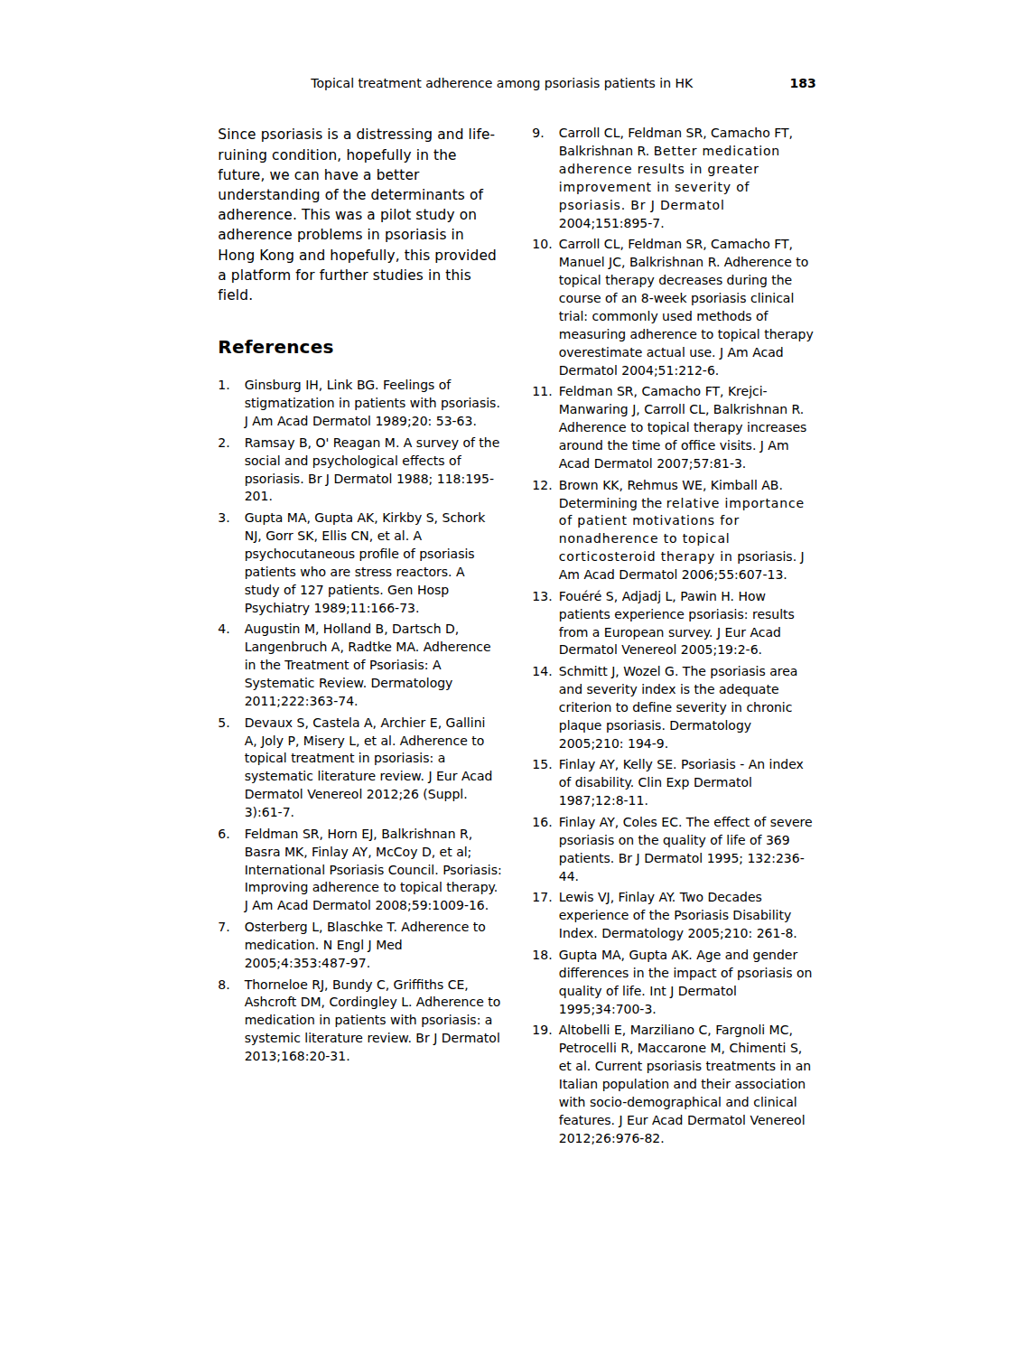Topical treatment adherence among psoriasis patients in HK 183
Since psoriasis is a distressing and life-ruining condition, hopefully in the future, we can have a better understanding of the determinants of adherence. This was a pilot study on adherence problems in psoriasis in Hong Kong and hopefully, this provided a platform for further studies in this field.
References
1. Ginsburg IH, Link BG. Feelings of stigmatization in patients with psoriasis. J Am Acad Dermatol 1989;20: 53-63.
2. Ramsay B, O' Reagan M. A survey of the social and psychological effects of psoriasis. Br J Dermatol 1988; 118:195-201.
3. Gupta MA, Gupta AK, Kirkby S, Schork NJ, Gorr SK, Ellis CN, et al. A psychocutaneous profile of psoriasis patients who are stress reactors. A study of 127 patients. Gen Hosp Psychiatry 1989;11:166-73.
4. Augustin M, Holland B, Dartsch D, Langenbruch A, Radtke MA. Adherence in the Treatment of Psoriasis: A Systematic Review. Dermatology 2011;222:363-74.
5. Devaux S, Castela A, Archier E, Gallini A, Joly P, Misery L, et al. Adherence to topical treatment in psoriasis: a systematic literature review. J Eur Acad Dermatol Venereol 2012;26 (Suppl. 3):61-7.
6. Feldman SR, Horn EJ, Balkrishnan R, Basra MK, Finlay AY, McCoy D, et al; International Psoriasis Council. Psoriasis: Improving adherence to topical therapy. J Am Acad Dermatol 2008;59:1009-16.
7. Osterberg L, Blaschke T. Adherence to medication. N Engl J Med 2005;4:353:487-97.
8. Thorneloe RJ, Bundy C, Griffiths CE, Ashcroft DM, Cordingley L. Adherence to medication in patients with psoriasis: a systemic literature review. Br J Dermatol 2013;168:20-31.
9. Carroll CL, Feldman SR, Camacho FT, Balkrishnan R. Better medication adherence results in greater improvement in severity of psoriasis. Br J Dermatol 2004;151:895-7.
10. Carroll CL, Feldman SR, Camacho FT, Manuel JC, Balkrishnan R. Adherence to topical therapy decreases during the course of an 8-week psoriasis clinical trial: commonly used methods of measuring adherence to topical therapy overestimate actual use. J Am Acad Dermatol 2004;51:212-6.
11. Feldman SR, Camacho FT, Krejci-Manwaring J, Carroll CL, Balkrishnan R. Adherence to topical therapy increases around the time of office visits. J Am Acad Dermatol 2007;57:81-3.
12. Brown KK, Rehmus WE, Kimball AB. Determining the relative importance of patient motivations for nonadherence to topical corticosteroid therapy in psoriasis. J Am Acad Dermatol 2006;55:607-13.
13. Fouéré S, Adjadj L, Pawin H. How patients experience psoriasis: results from a European survey. J Eur Acad Dermatol Venereol 2005;19:2-6.
14. Schmitt J, Wozel G. The psoriasis area and severity index is the adequate criterion to define severity in chronic plaque psoriasis. Dermatology 2005;210: 194-9.
15. Finlay AY, Kelly SE. Psoriasis - An index of disability. Clin Exp Dermatol 1987;12:8-11.
16. Finlay AY, Coles EC. The effect of severe psoriasis on the quality of life of 369 patients. Br J Dermatol 1995; 132:236-44.
17. Lewis VJ, Finlay AY. Two Decades experience of the Psoriasis Disability Index. Dermatology 2005;210: 261-8.
18. Gupta MA, Gupta AK. Age and gender differences in the impact of psoriasis on quality of life. Int J Dermatol 1995;34:700-3.
19. Altobelli E, Marziliano C, Fargnoli MC, Petrocelli R, Maccarone M, Chimenti S, et al. Current psoriasis treatments in an Italian population and their association with socio-demographical and clinical features. J Eur Acad Dermatol Venereol 2012;26:976-82.